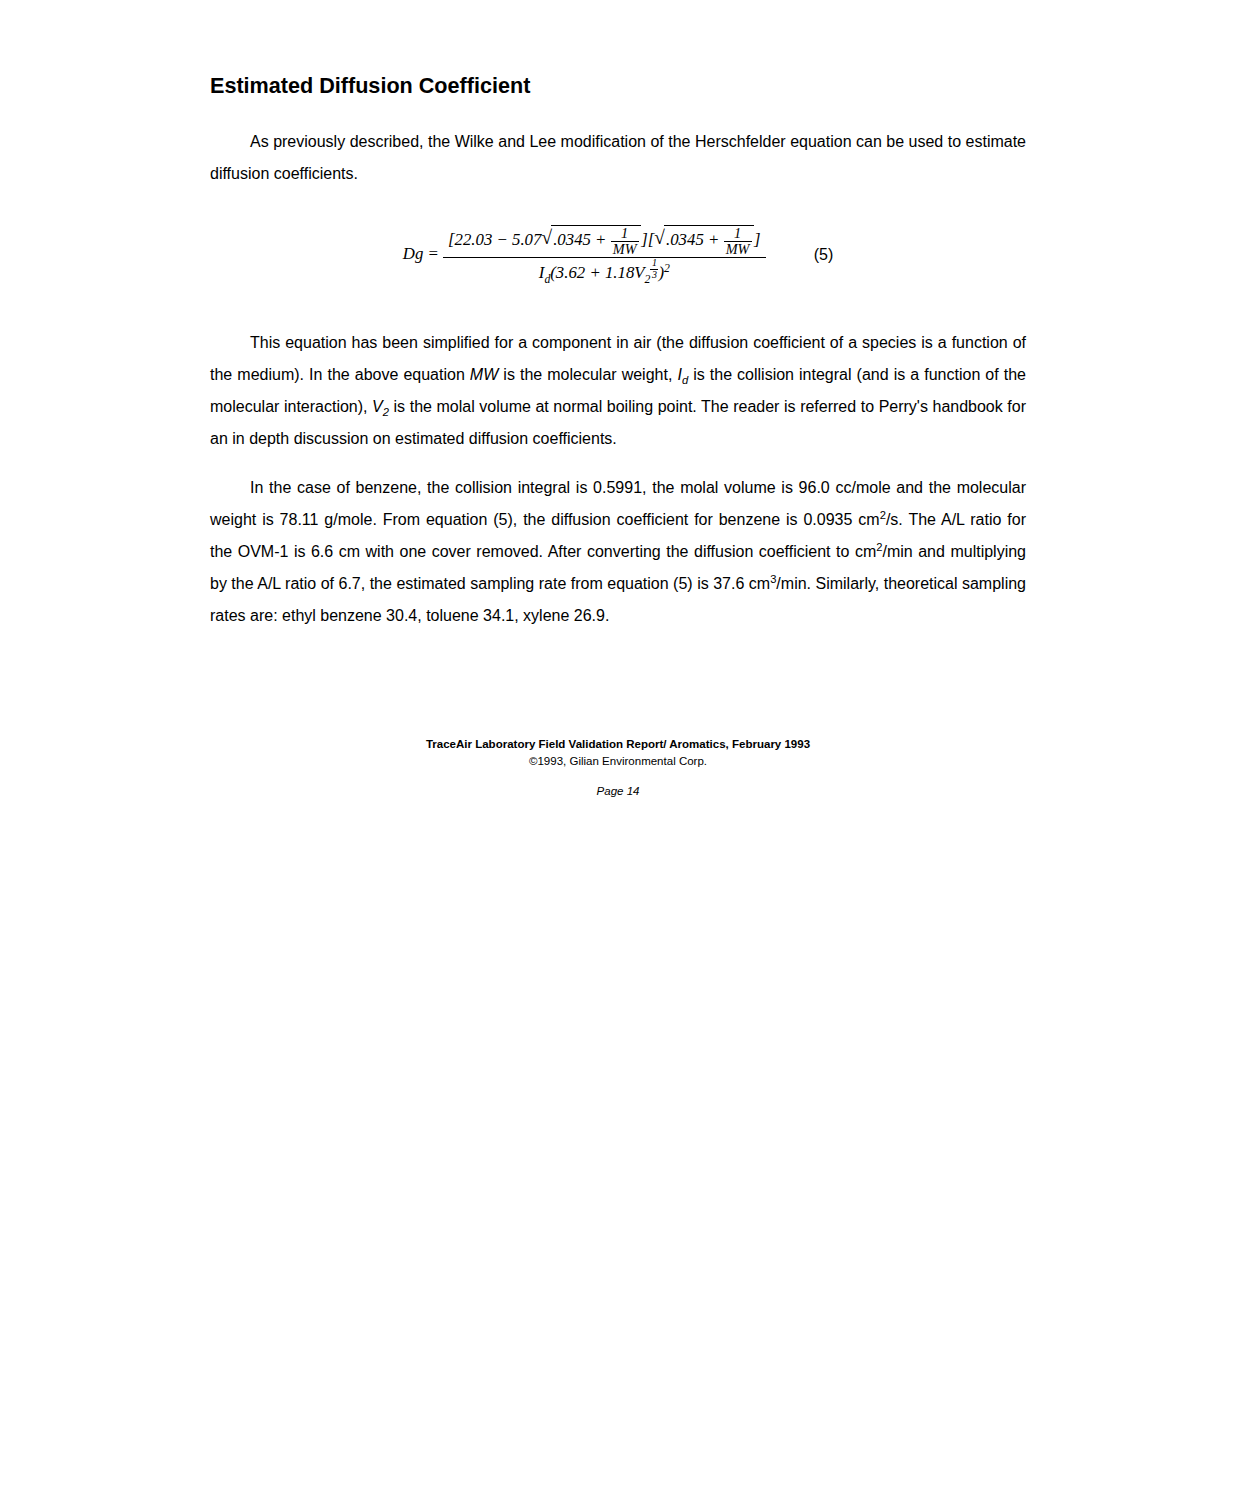Estimated Diffusion Coefficient
As previously described, the Wilke and Lee modification of the Herschfelder equation can be used to estimate diffusion coefficients.
Dg = [22.03 − 5.07.0345 + 1 MW][.0345 + 1 MW] Id(3.62 + 1.18V213)2 (5)
This equation has been simplified for a component in air (the diffusion coefficient of a species is a function of the medium). In the above equation MW is the molecular weight, Id is the collision integral (and is a function of the molecular interaction), V2 is the molal volume at normal boiling point. The reader is referred to Perry's handbook for an in depth discussion on estimated diffusion coefficients.
In the case of benzene, the collision integral is 0.5991, the molal volume is 96.0 cc/mole and the molecular weight is 78.11 g/mole. From equation (5), the diffusion coefficient for benzene is 0.0935 cm2/s. The A/L ratio for the OVM-1 is 6.6 cm with one cover removed. After converting the diffusion coefficient to cm2/min and multiplying by the A/L ratio of 6.7, the estimated sampling rate from equation (5) is 37.6 cm3/min. Similarly, theoretical sampling rates are: ethyl benzene 30.4, toluene 34.1, xylene 26.9.
TraceAir Laboratory Field Validation Report/ Aromatics, February 1993
©1993, Gilian Environmental Corp.
Page 14